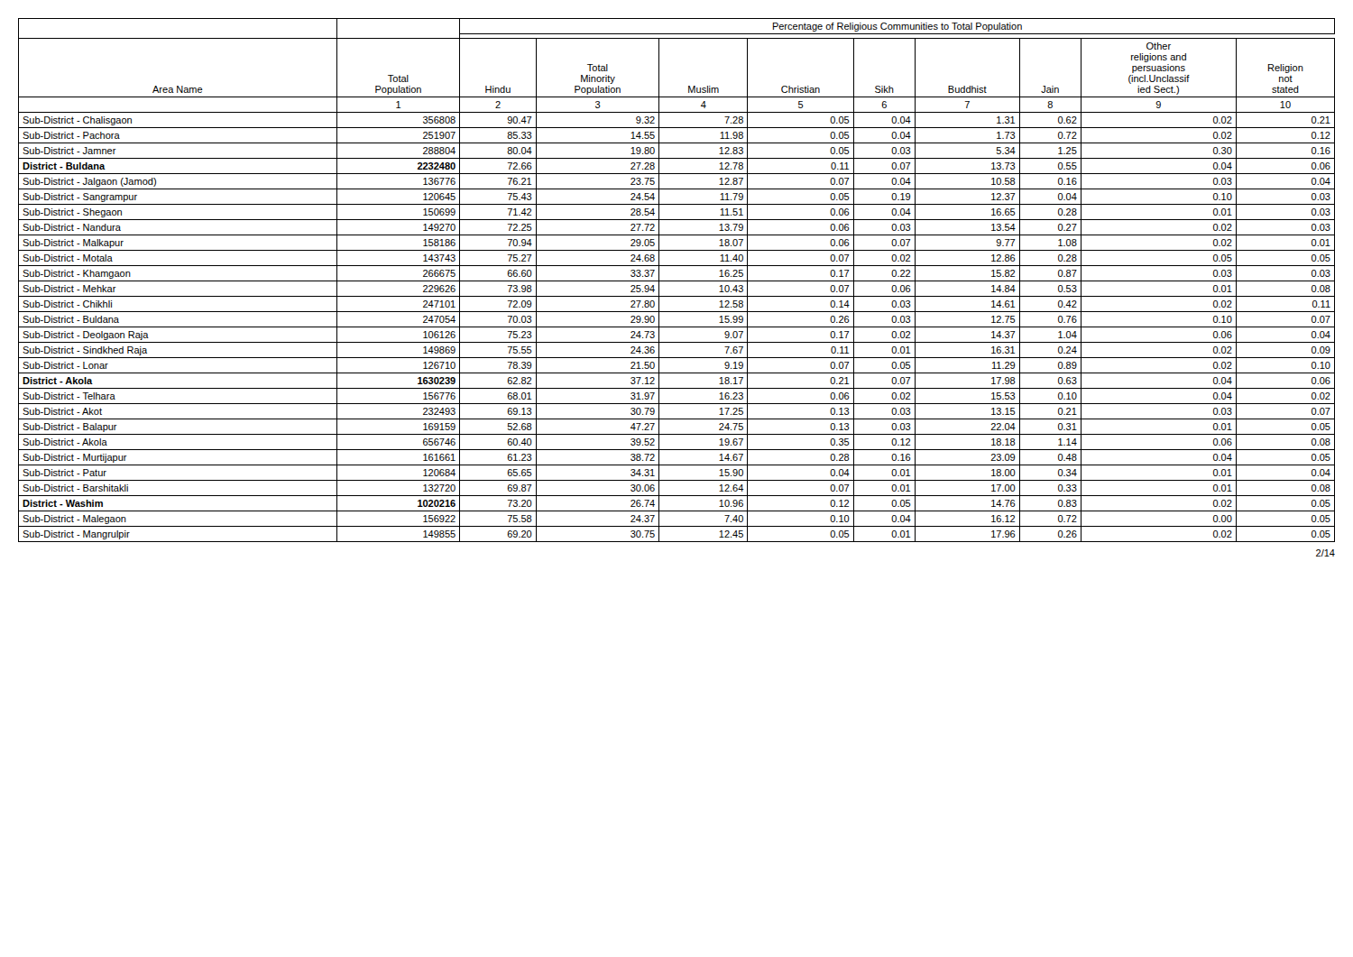| | | Percentage of Religious Communities to Total Population |
| --- | --- | --- |
| Area Name | Total Population | Hindu | Total Minority Population | Muslim | Christian | Sikh | Buddhist | Jain | Other religions and persuasions (incl.Unclassif ied Sect.) | Religion not stated |
| | 1 | 2 | 3 | 4 | 5 | 6 | 7 | 8 | 9 | 10 |
| Sub-District - Chalisgaon | 356808 | 90.47 | 9.32 | 7.28 | 0.05 | 0.04 | 1.31 | 0.62 | 0.02 | 0.21 |
| Sub-District - Pachora | 251907 | 85.33 | 14.55 | 11.98 | 0.05 | 0.04 | 1.73 | 0.72 | 0.02 | 0.12 |
| Sub-District - Jamner | 288804 | 80.04 | 19.80 | 12.83 | 0.05 | 0.03 | 5.34 | 1.25 | 0.30 | 0.16 |
| District - Buldana | 2232480 | 72.66 | 27.28 | 12.78 | 0.11 | 0.07 | 13.73 | 0.55 | 0.04 | 0.06 |
| Sub-District - Jalgaon (Jamod) | 136776 | 76.21 | 23.75 | 12.87 | 0.07 | 0.04 | 10.58 | 0.16 | 0.03 | 0.04 |
| Sub-District - Sangrampur | 120645 | 75.43 | 24.54 | 11.79 | 0.05 | 0.19 | 12.37 | 0.04 | 0.10 | 0.03 |
| Sub-District - Shegaon | 150699 | 71.42 | 28.54 | 11.51 | 0.06 | 0.04 | 16.65 | 0.28 | 0.01 | 0.03 |
| Sub-District - Nandura | 149270 | 72.25 | 27.72 | 13.79 | 0.06 | 0.03 | 13.54 | 0.27 | 0.02 | 0.03 |
| Sub-District - Malkapur | 158186 | 70.94 | 29.05 | 18.07 | 0.06 | 0.07 | 9.77 | 1.08 | 0.02 | 0.01 |
| Sub-District - Motala | 143743 | 75.27 | 24.68 | 11.40 | 0.07 | 0.02 | 12.86 | 0.28 | 0.05 | 0.05 |
| Sub-District - Khamgaon | 266675 | 66.60 | 33.37 | 16.25 | 0.17 | 0.22 | 15.82 | 0.87 | 0.03 | 0.03 |
| Sub-District - Mehkar | 229626 | 73.98 | 25.94 | 10.43 | 0.07 | 0.06 | 14.84 | 0.53 | 0.01 | 0.08 |
| Sub-District - Chikhli | 247101 | 72.09 | 27.80 | 12.58 | 0.14 | 0.03 | 14.61 | 0.42 | 0.02 | 0.11 |
| Sub-District - Buldana | 247054 | 70.03 | 29.90 | 15.99 | 0.26 | 0.03 | 12.75 | 0.76 | 0.10 | 0.07 |
| Sub-District - Deolgaon Raja | 106126 | 75.23 | 24.73 | 9.07 | 0.17 | 0.02 | 14.37 | 1.04 | 0.06 | 0.04 |
| Sub-District - Sindkhed Raja | 149869 | 75.55 | 24.36 | 7.67 | 0.11 | 0.01 | 16.31 | 0.24 | 0.02 | 0.09 |
| Sub-District - Lonar | 126710 | 78.39 | 21.50 | 9.19 | 0.07 | 0.05 | 11.29 | 0.89 | 0.02 | 0.10 |
| District - Akola | 1630239 | 62.82 | 37.12 | 18.17 | 0.21 | 0.07 | 17.98 | 0.63 | 0.04 | 0.06 |
| Sub-District - Telhara | 156776 | 68.01 | 31.97 | 16.23 | 0.06 | 0.02 | 15.53 | 0.10 | 0.04 | 0.02 |
| Sub-District - Akot | 232493 | 69.13 | 30.79 | 17.25 | 0.13 | 0.03 | 13.15 | 0.21 | 0.03 | 0.07 |
| Sub-District - Balapur | 169159 | 52.68 | 47.27 | 24.75 | 0.13 | 0.03 | 22.04 | 0.31 | 0.01 | 0.05 |
| Sub-District - Akola | 656746 | 60.40 | 39.52 | 19.67 | 0.35 | 0.12 | 18.18 | 1.14 | 0.06 | 0.08 |
| Sub-District - Murtijapur | 161661 | 61.23 | 38.72 | 14.67 | 0.28 | 0.16 | 23.09 | 0.48 | 0.04 | 0.05 |
| Sub-District - Patur | 120684 | 65.65 | 34.31 | 15.90 | 0.04 | 0.01 | 18.00 | 0.34 | 0.01 | 0.04 |
| Sub-District - Barshitakli | 132720 | 69.87 | 30.06 | 12.64 | 0.07 | 0.01 | 17.00 | 0.33 | 0.01 | 0.08 |
| District - Washim | 1020216 | 73.20 | 26.74 | 10.96 | 0.12 | 0.05 | 14.76 | 0.83 | 0.02 | 0.05 |
| Sub-District - Malegaon | 156922 | 75.58 | 24.37 | 7.40 | 0.10 | 0.04 | 16.12 | 0.72 | 0.00 | 0.05 |
| Sub-District - Mangrulpir | 149855 | 69.20 | 30.75 | 12.45 | 0.05 | 0.01 | 17.96 | 0.26 | 0.02 | 0.05 |
2/14